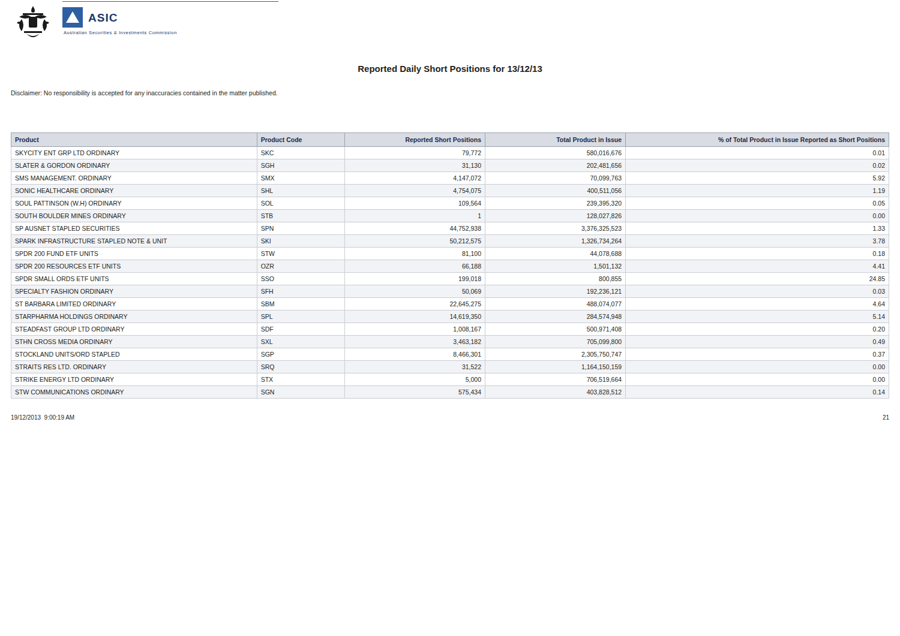ASIC
Australian Securities & Investments Commission
Reported Daily Short Positions for 13/12/13
Disclaimer: No responsibility is accepted for any inaccuracies contained in the matter published.
| Product | Product Code | Reported Short Positions | Total Product in Issue | % of Total Product in Issue Reported as Short Positions |
| --- | --- | --- | --- | --- |
| SKYCITY ENT GRP LTD ORDINARY | SKC | 79,772 | 580,016,676 | 0.01 |
| SLATER & GORDON ORDINARY | SGH | 31,130 | 202,481,656 | 0.02 |
| SMS MANAGEMENT. ORDINARY | SMX | 4,147,072 | 70,099,763 | 5.92 |
| SONIC HEALTHCARE ORDINARY | SHL | 4,754,075 | 400,511,056 | 1.19 |
| SOUL PATTINSON (W.H) ORDINARY | SOL | 109,564 | 239,395,320 | 0.05 |
| SOUTH BOULDER MINES ORDINARY | STB | 1 | 128,027,826 | 0.00 |
| SP AUSNET STAPLED SECURITIES | SPN | 44,752,938 | 3,376,325,523 | 1.33 |
| SPARK INFRASTRUCTURE STAPLED NOTE & UNIT | SKI | 50,212,575 | 1,326,734,264 | 3.78 |
| SPDR 200 FUND ETF UNITS | STW | 81,100 | 44,078,688 | 0.18 |
| SPDR 200 RESOURCES ETF UNITS | OZR | 66,188 | 1,501,132 | 4.41 |
| SPDR SMALL ORDS ETF UNITS | SSO | 199,018 | 800,855 | 24.85 |
| SPECIALTY FASHION ORDINARY | SFH | 50,069 | 192,236,121 | 0.03 |
| ST BARBARA LIMITED ORDINARY | SBM | 22,645,275 | 488,074,077 | 4.64 |
| STARPHARMA HOLDINGS ORDINARY | SPL | 14,619,350 | 284,574,948 | 5.14 |
| STEADFAST GROUP LTD ORDINARY | SDF | 1,008,167 | 500,971,408 | 0.20 |
| STHN CROSS MEDIA ORDINARY | SXL | 3,463,182 | 705,099,800 | 0.49 |
| STOCKLAND UNITS/ORD STAPLED | SGP | 8,466,301 | 2,305,750,747 | 0.37 |
| STRAITS RES LTD. ORDINARY | SRQ | 31,522 | 1,164,150,159 | 0.00 |
| STRIKE ENERGY LTD ORDINARY | STX | 5,000 | 706,519,664 | 0.00 |
| STW COMMUNICATIONS ORDINARY | SGN | 575,434 | 403,828,512 | 0.14 |
19/12/2013 9:00:19 AM
21